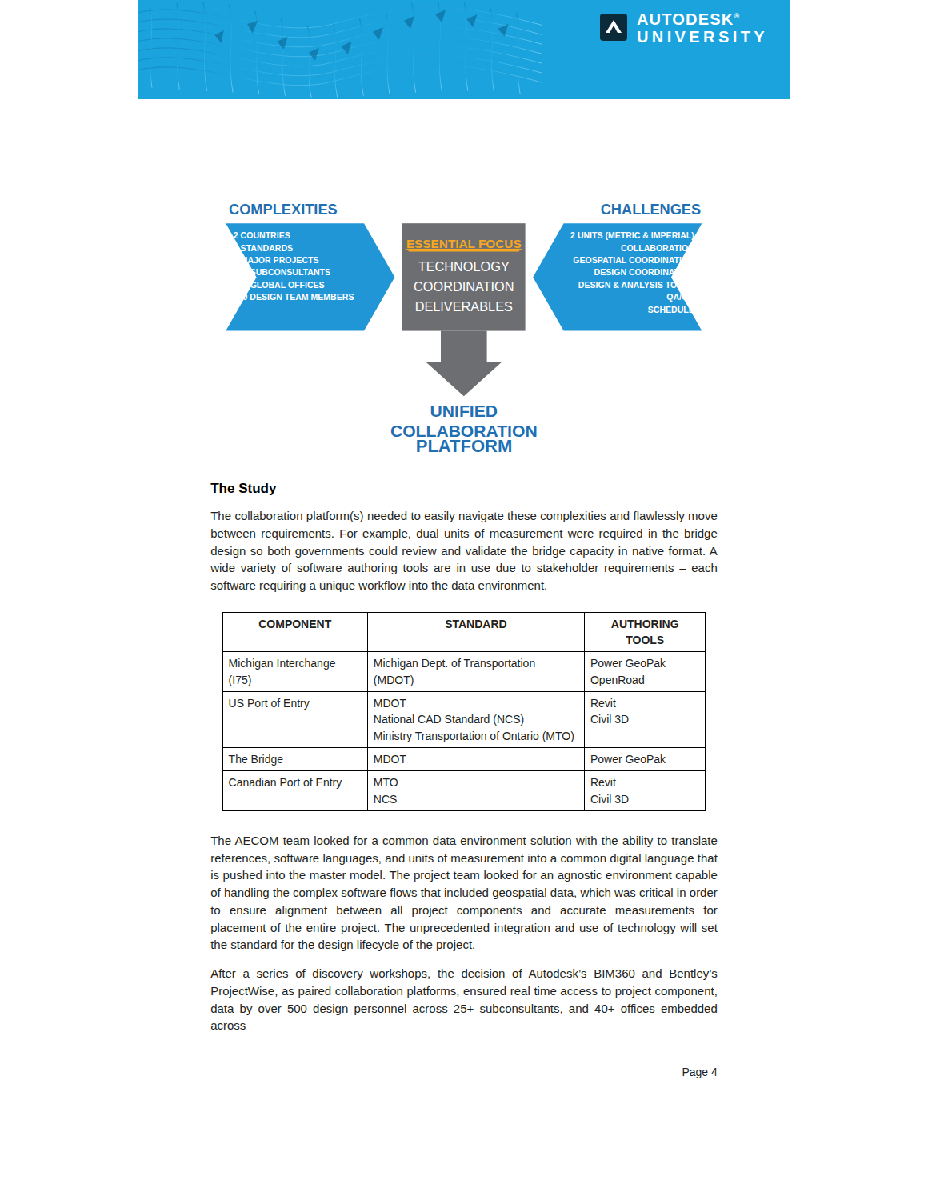AUTODESK®
UNIVERSITY
COMPLEXITIES 2 COUNTRIES 3 STANDARDS 4 MAJOR PROJECTS 25+ SUBCONSULTANTS 40+ GLOBAL OFFICES 500 DESIGN TEAM MEMBERS CHALLENGES 2 UNITS (METRIC & IMPERIAL) COLLABORATION GEOSPATIAL COORDINATION DESIGN COORDINATION DESIGN & ANALYSIS TOOLS QA/QC SCHEDULE ESSENTIAL FOCUS TECHNOLOGY COORDINATION DELIVERABLES UNIFIED COLLABORATION
PLATFORM
The Study
The collaboration platform(s) needed to easily navigate these complexities and flawlessly move between requirements. For example, dual units of measurement were required in the bridge design so both governments could review and validate the bridge capacity in native format. A wide variety of software authoring tools are in use due to stakeholder requirements – each software requiring a unique workflow into the data environment.
| COMPONENT | STANDARD | AUTHORING TOOLS |
| --- | --- | --- |
| Michigan Interchange (I75) | Michigan Dept. of Transportation (MDOT) | Power GeoPak OpenRoad |
| US Port of Entry | MDOT National CAD Standard (NCS) Ministry Transportation of Ontario (MTO) | Revit Civil 3D |
| The Bridge | MDOT | Power GeoPak |
| Canadian Port of Entry | MTO NCS | Revit Civil 3D |
The AECOM team looked for a common data environment solution with the ability to translate references, software languages, and units of measurement into a common digital language that is pushed into the master model. The project team looked for an agnostic environment capable of handling the complex software flows that included geospatial data, which was critical in order to ensure alignment between all project components and accurate measurements for placement of the entire project. The unprecedented integration and use of technology will set the standard for the design lifecycle of the project.
After a series of discovery workshops, the decision of Autodesk’s BIM360 and Bentley’s ProjectWise, as paired collaboration platforms, ensured real time access to project component, data by over 500 design personnel across 25+ subconsultants, and 40+ offices embedded across
Page 4